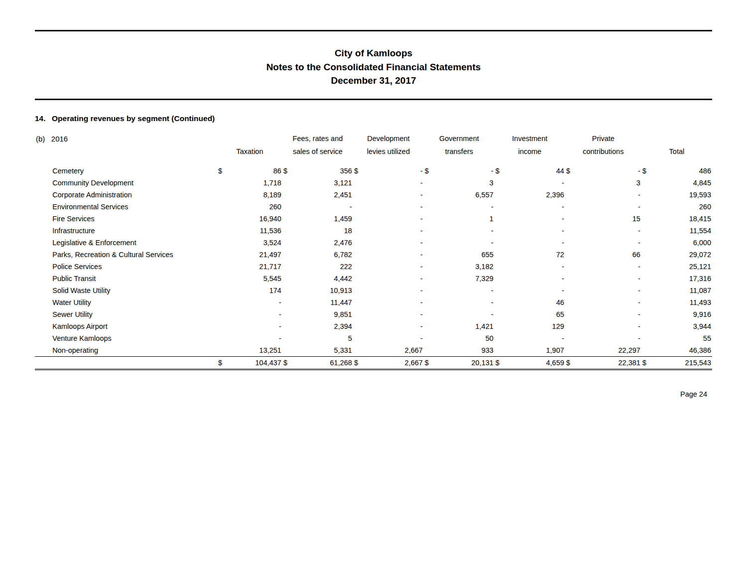City of Kamloops
Notes to the Consolidated Financial Statements
December 31, 2017
14. Operating revenues by segment (Continued)
| (b) 2016 | | Fees, rates and | Development | Government | Investment | Private | |
| | Taxation | sales of service | levies utilized | transfers | income | contributions | Total |
| | Cemetery | $ | 86 | $ | 356 | $ | - | $ | - | $ | 44 | $ | - | $ | 486 |
| | Community Development | | 1,718 | | 3,121 | | - | | 3 | | - | | 3 | | 4,845 |
| | Corporate Administration | | 8,189 | | 2,451 | | - | | 6,557 | | 2,396 | | - | | 19,593 |
| | Environmental Services | | 260 | | - | | - | | - | | - | | - | | 260 |
| | Fire Services | | 16,940 | | 1,459 | | - | | 1 | | - | | 15 | | 18,415 |
| | Infrastructure | | 11,536 | | 18 | | - | | - | | - | | - | | 11,554 |
| | Legislative & Enforcement | | 3,524 | | 2,476 | | - | | - | | - | | - | | 6,000 |
| | Parks, Recreation & Cultural Services | | 21,497 | | 6,782 | | - | | 655 | | 72 | | 66 | | 29,072 |
| | Police Services | | 21,717 | | 222 | | - | | 3,182 | | - | | - | | 25,121 |
| | Public Transit | | 5,545 | | 4,442 | | - | | 7,329 | | - | | - | | 17,316 |
| | Solid Waste Utility | | 174 | | 10,913 | | - | | - | | - | | - | | 11,087 |
| | Water Utility | | - | | 11,447 | | - | | - | | 46 | | - | | 11,493 |
| | Sewer Utility | | - | | 9,851 | | - | | - | | 65 | | - | | 9,916 |
| | Kamloops Airport | | - | | 2,394 | | - | | 1,421 | | 129 | | - | | 3,944 |
| | Venture Kamloops | | - | | 5 | | - | | 50 | | - | | - | | 55 |
| | Non-operating | | 13,251 | | 5,331 | | 2,667 | | 933 | | 1,907 | | 22,297 | | 46,386 |
| | | $ | 104,437 | $ | 61,268 | $ | 2,667 | $ | 20,131 | $ | 4,659 | $ | 22,381 | $ | 215,543 |
Page 24